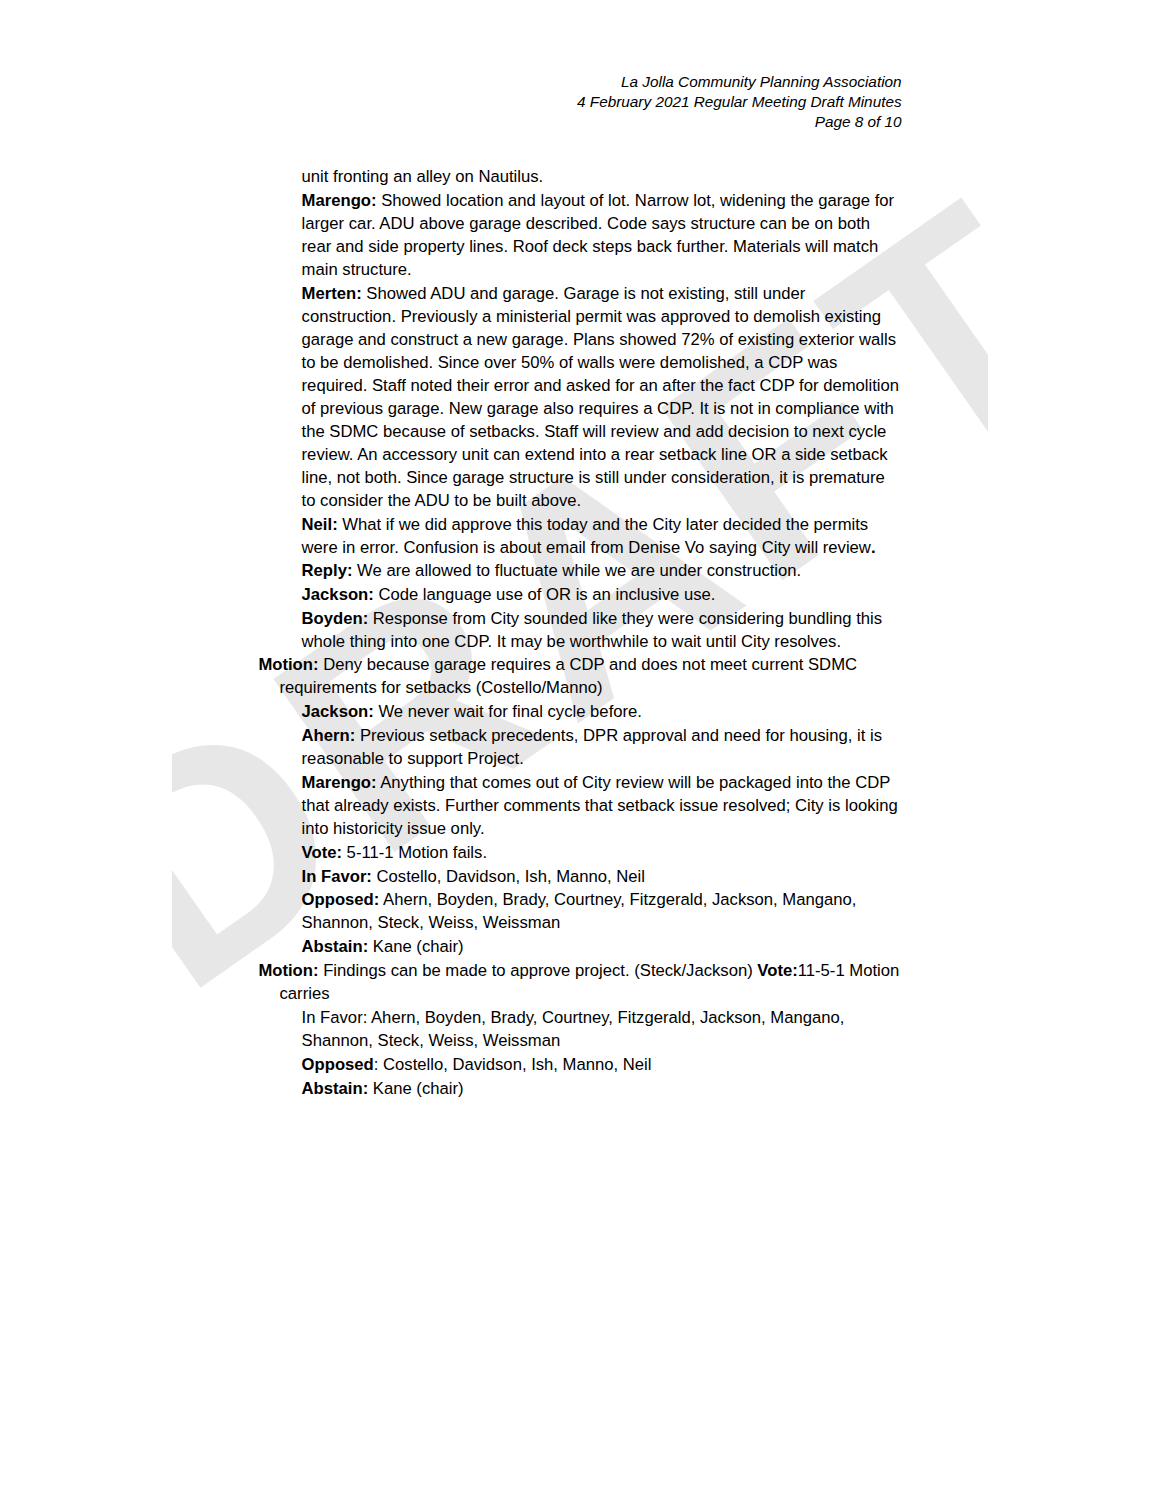DRAFT
La Jolla Community Planning Association
4 February 2021 Regular Meeting Draft Minutes
Page 8 of 10
unit fronting an alley on Nautilus.
Marengo: Showed location and layout of lot. Narrow lot, widening the garage for larger car. ADU above garage described. Code says structure can be on both rear and side property lines. Roof deck steps back further. Materials will match main structure.
Merten: Showed ADU and garage. Garage is not existing, still under construction. Previously a ministerial permit was approved to demolish existing garage and construct a new garage. Plans showed 72% of existing exterior walls to be demolished. Since over 50% of walls were demolished, a CDP was required. Staff noted their error and asked for an after the fact CDP for demolition of previous garage. New garage also requires a CDP. It is not in compliance with the SDMC because of setbacks. Staff will review and add decision to next cycle review. An accessory unit can extend into a rear setback line OR a side setback line, not both. Since garage structure is still under consideration, it is premature to consider the ADU to be built above.
Neil: What if we did approve this today and the City later decided the permits were in error. Confusion is about email from Denise Vo saying City will review. Reply: We are allowed to fluctuate while we are under construction.
Jackson: Code language use of OR is an inclusive use.
Boyden: Response from City sounded like they were considering bundling this whole thing into one CDP. It may be worthwhile to wait until City resolves.
Motion: Deny because garage requires a CDP and does not meet current SDMC requirements for setbacks (Costello/Manno)
Jackson: We never wait for final cycle before.
Ahern: Previous setback precedents, DPR approval and need for housing, it is reasonable to support Project.
Marengo: Anything that comes out of City review will be packaged into the CDP that already exists. Further comments that setback issue resolved; City is looking into historicity issue only.
Vote: 5-11-1 Motion fails.
In Favor: Costello, Davidson, Ish, Manno, Neil
Opposed: Ahern, Boyden, Brady, Courtney, Fitzgerald, Jackson, Mangano, Shannon, Steck, Weiss, Weissman
Abstain: Kane (chair)
Motion: Findings can be made to approve project. (Steck/Jackson) Vote: 11-5-1 Motion carries
In Favor: Ahern, Boyden, Brady, Courtney, Fitzgerald, Jackson, Mangano, Shannon, Steck, Weiss, Weissman
Opposed: Costello, Davidson, Ish, Manno, Neil
Abstain: Kane (chair)